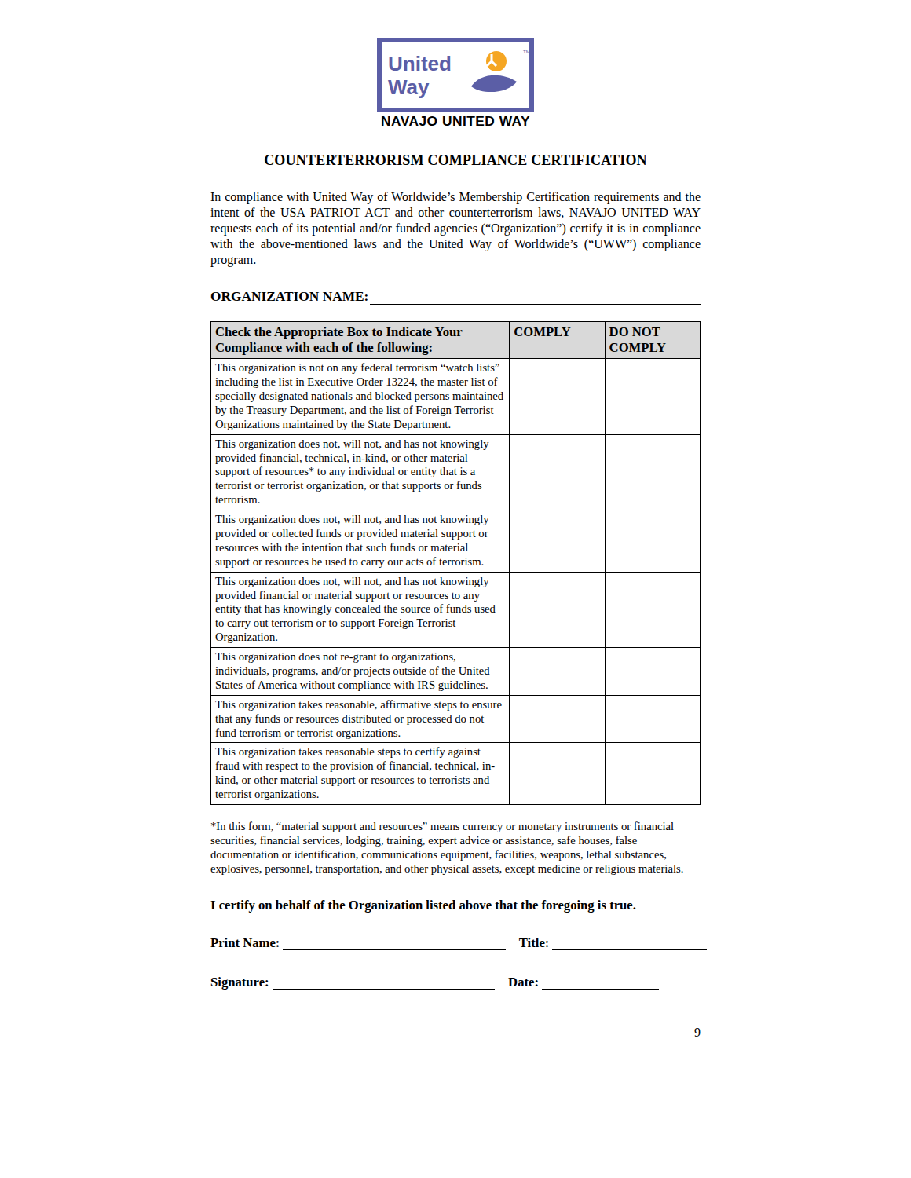United Way TM
NAVAJO UNITED WAY
COUNTERTERRORISM COMPLIANCE CERTIFICATION
In compliance with United Way of Worldwide’s Membership Certification requirements and the intent of the USA PATRIOT ACT and other counterterrorism laws, NAVAJO UNITED WAY requests each of its potential and/or funded agencies (“Organization”) certify it is in compliance with the above-mentioned laws and the United Way of Worldwide’s (“UWW”) compliance program.
ORGANIZATION NAME:
| Check the Appropriate Box to Indicate Your Compliance with each of the following: | COMPLY | DO NOT COMPLY |
| --- | --- | --- |
| This organization is not on any federal terrorism “watch lists” including the list in Executive Order 13224, the master list of specially designated nationals and blocked persons maintained by the Treasury Department, and the list of Foreign Terrorist Organizations maintained by the State Department. | | |
| This organization does not, will not, and has not knowingly provided financial, technical, in-kind, or other material support of resources* to any individual or entity that is a terrorist or terrorist organization, or that supports or funds terrorism. | | |
| This organization does not, will not, and has not knowingly provided or collected funds or provided material support or resources with the intention that such funds or material support or resources be used to carry our acts of terrorism. | | |
| This organization does not, will not, and has not knowingly provided financial or material support or resources to any entity that has knowingly concealed the source of funds used to carry out terrorism or to support Foreign Terrorist Organization. | | |
| This organization does not re-grant to organizations, individuals, programs, and/or projects outside of the United States of America without compliance with IRS guidelines. | | |
| This organization takes reasonable, affirmative steps to ensure that any funds or resources distributed or processed do not fund terrorism or terrorist organizations. | | |
| This organization takes reasonable steps to certify against fraud with respect to the provision of financial, technical, in-kind, or other material support or resources to terrorists and terrorist organizations. | | |
*In this form, “material support and resources” means currency or monetary instruments or financial securities, financial services, lodging, training, expert advice or assistance, safe houses, false documentation or identification, communications equipment, facilities, weapons, lethal substances, explosives, personnel, transportation, and other physical assets, except medicine or religious materials.
I certify on behalf of the Organization listed above that the foregoing is true.
Print Name: Title:
Signature: Date:
9